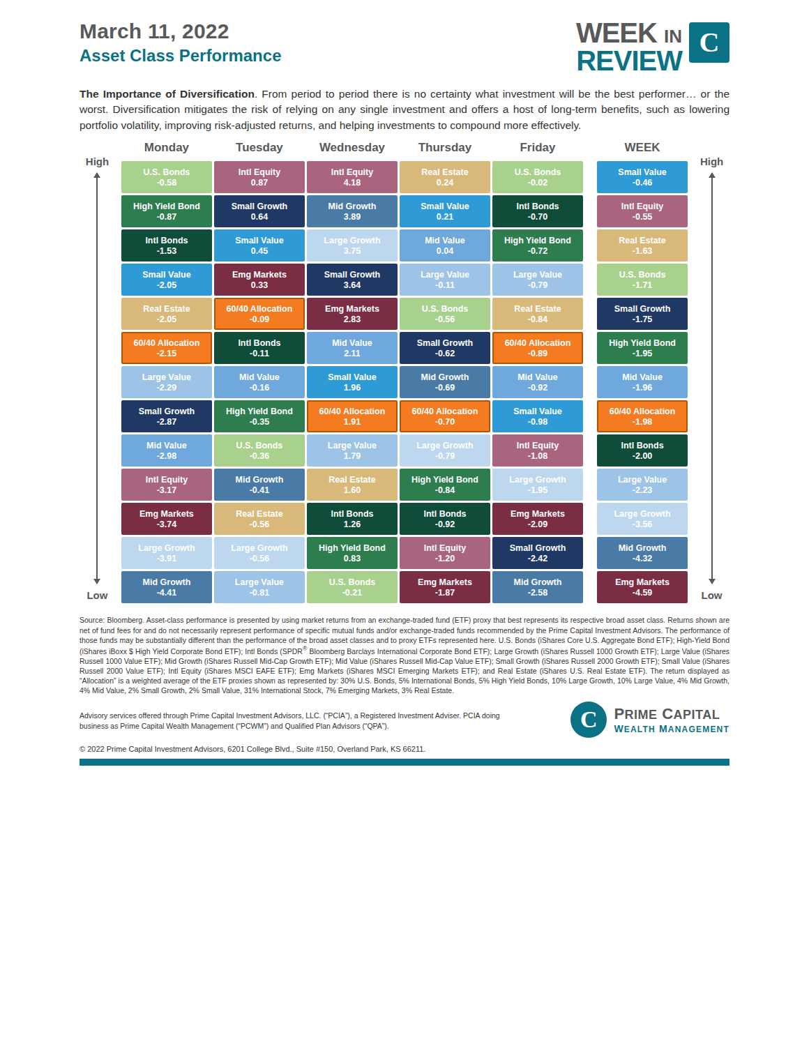March 11, 2022
Asset Class Performance
WEEK IN
REVIEW
C
The Importance of Diversification. From period to period there is no certainty what investment will be the best performer… or the worst. Diversification mitigates the risk of relying on any single investment and offers a host of long-term benefits, such as lowering portfolio volatility, improving risk-adjusted returns, and helping investments to compound more effectively.
High Low
| Monday | Tuesday | Wednesday | Thursday | Friday | | WEEK |
| --- | --- | --- | --- | --- | --- | --- |
| U.S. Bonds -0.58 | Intl Equity 0.87 | Intl Equity 4.18 | Real Estate 0.24 | U.S. Bonds -0.02 | | Small Value -0.46 |
| High Yield Bond -0.87 | Small Growth 0.64 | Mid Growth 3.89 | Small Value 0.21 | Intl Bonds -0.70 | | Intl Equity -0.55 |
| Intl Bonds -1.53 | Small Value 0.45 | Large Growth 3.75 | Mid Value 0.04 | High Yield Bond -0.72 | | Real Estate -1.63 |
| Small Value -2.05 | Emg Markets 0.33 | Small Growth 3.64 | Large Value -0.11 | Large Value -0.79 | | U.S. Bonds -1.71 |
| Real Estate -2.05 | 60/40 Allocation -0.09 | Emg Markets 2.83 | U.S. Bonds -0.56 | Real Estate -0.84 | | Small Growth -1.75 |
| 60/40 Allocation -2.15 | Intl Bonds -0.11 | Mid Value 2.11 | Small Growth -0.62 | 60/40 Allocation -0.89 | | High Yield Bond -1.95 |
| Large Value -2.29 | Mid Value -0.16 | Small Value 1.96 | Mid Growth -0.69 | Mid Value -0.92 | | Mid Value -1.96 |
| Small Growth -2.87 | High Yield Bond -0.35 | 60/40 Allocation 1.91 | 60/40 Allocation -0.70 | Small Value -0.98 | | 60/40 Allocation -1.98 |
| Mid Value -2.98 | U.S. Bonds -0.36 | Large Value 1.79 | Large Growth -0.79 | Intl Equity -1.08 | | Intl Bonds -2.00 |
| Intl Equity -3.17 | Mid Growth -0.41 | Real Estate 1.60 | High Yield Bond -0.84 | Large Growth -1.95 | | Large Value -2.23 |
| Emg Markets -3.74 | Real Estate -0.56 | Intl Bonds 1.26 | Intl Bonds -0.92 | Emg Markets -2.09 | | Large Growth -3.56 |
| Large Growth -3.91 | Large Growth -0.56 | High Yield Bond 0.83 | Intl Equity -1.20 | Small Growth -2.42 | | Mid Growth -4.32 |
| Mid Growth -4.41 | Large Value -0.81 | U.S. Bonds -0.21 | Emg Markets -1.87 | Mid Growth -2.58 | | Emg Markets -4.59 |
High Low
Source: Bloomberg. Asset-class performance is presented by using market returns from an exchange-traded fund (ETF) proxy that best represents its respective broad asset class. Returns shown are net of fund fees for and do not necessarily represent performance of specific mutual funds and/or exchange-traded funds recommended by the Prime Capital Investment Advisors. The performance of those funds may be substantially different than the performance of the broad asset classes and to proxy ETFs represented here. U.S. Bonds (iShares Core U.S. Aggregate Bond ETF); High-Yield Bond (iShares iBoxx $ High Yield Corporate Bond ETF); Intl Bonds (SPDR® Bloomberg Barclays International Corporate Bond ETF); Large Growth (iShares Russell 1000 Growth ETF); Large Value (iShares Russell 1000 Value ETF); Mid Growth (iShares Russell Mid-Cap Growth ETF); Mid Value (iShares Russell Mid-Cap Value ETF); Small Growth (iShares Russell 2000 Growth ETF); Small Value (iShares Russell 2000 Value ETF); Intl Equity (iShares MSCI EAFE ETF); Emg Markets (iShares MSCI Emerging Markets ETF); and Real Estate (iShares U.S. Real Estate ETF). The return displayed as “Allocation” is a weighted average of the ETF proxies shown as represented by: 30% U.S. Bonds, 5% International Bonds, 5% High Yield Bonds, 10% Large Growth, 10% Large Value, 4% Mid Growth, 4% Mid Value, 2% Small Growth, 2% Small Value, 31% International Stock, 7% Emerging Markets, 3% Real Estate.
Advisory services offered through Prime Capital Investment Advisors, LLC. (“PCIA”), a Registered Investment Adviser. PCIA doing business as Prime Capital Wealth Management (“PCWM”) and Qualified Plan Advisors (“QPA”).
C
PRIME CAPITAL
WEALTH MANAGEMENT
© 2022 Prime Capital Investment Advisors, 6201 College Blvd., Suite #150, Overland Park, KS 66211.